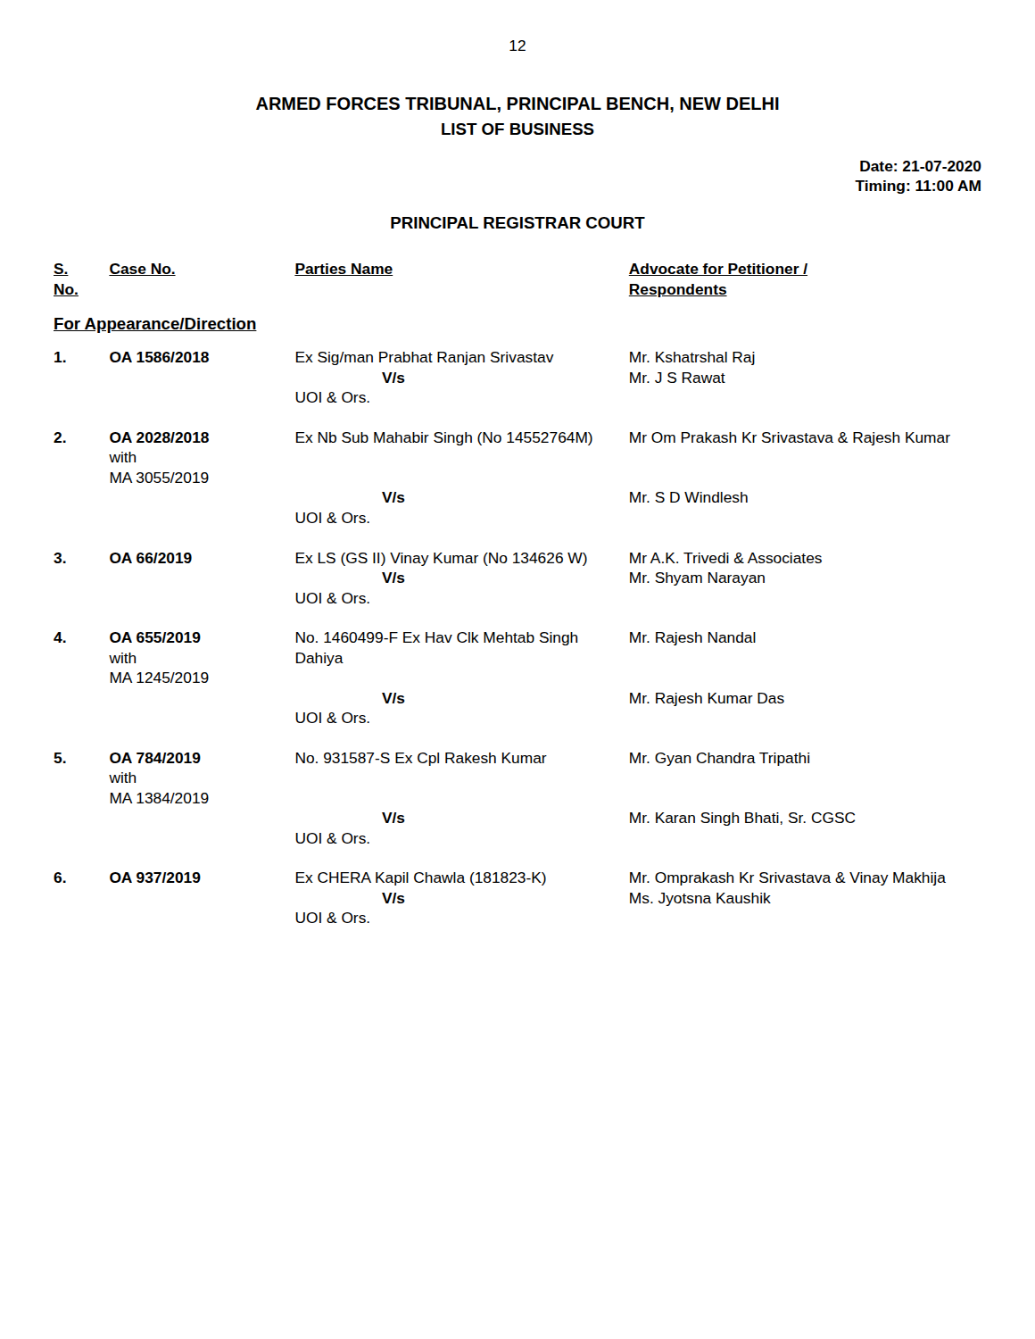12
ARMED FORCES TRIBUNAL, PRINCIPAL BENCH, NEW DELHI
LIST OF BUSINESS
Date: 21-07-2020
Timing: 11:00 AM
PRINCIPAL REGISTRAR COURT
| S. No. | Case No. | Parties Name | Advocate for Petitioner / Respondents |
| --- | --- | --- | --- |
| For Appearance/Direction |
| 1. | OA 1586/2018 | Ex Sig/man Prabhat Ranjan Srivastav | Mr. Kshatrshal Raj |
| | | V/s UOI & Ors. | Mr. J S Rawat |
| 2. | OA 2028/2018 with MA 3055/2019 | Ex Nb Sub Mahabir Singh (No 14552764M) | Mr Om Prakash Kr Srivastava & Rajesh Kumar |
| | | V/s UOI & Ors. | Mr. S D Windlesh |
| 3. | OA 66/2019 | Ex LS (GS II) Vinay Kumar (No 134626 W) | Mr A.K. Trivedi & Associates |
| | | V/s UOI & Ors. | Mr. Shyam Narayan |
| 4. | OA 655/2019 with MA 1245/2019 | No. 1460499-F Ex Hav Clk Mehtab Singh Dahiya | Mr. Rajesh Nandal |
| | | V/s UOI & Ors. | Mr. Rajesh Kumar Das |
| 5. | OA 784/2019 with MA 1384/2019 | No. 931587-S Ex Cpl Rakesh Kumar | Mr. Gyan Chandra Tripathi |
| | | V/s UOI & Ors. | Mr. Karan Singh Bhati, Sr. CGSC |
| 6. | OA 937/2019 | Ex CHERA Kapil Chawla (181823-K) | Mr. Omprakash Kr Srivastava & Vinay Makhija |
| | | V/s UOI & Ors. | Ms. Jyotsna Kaushik |